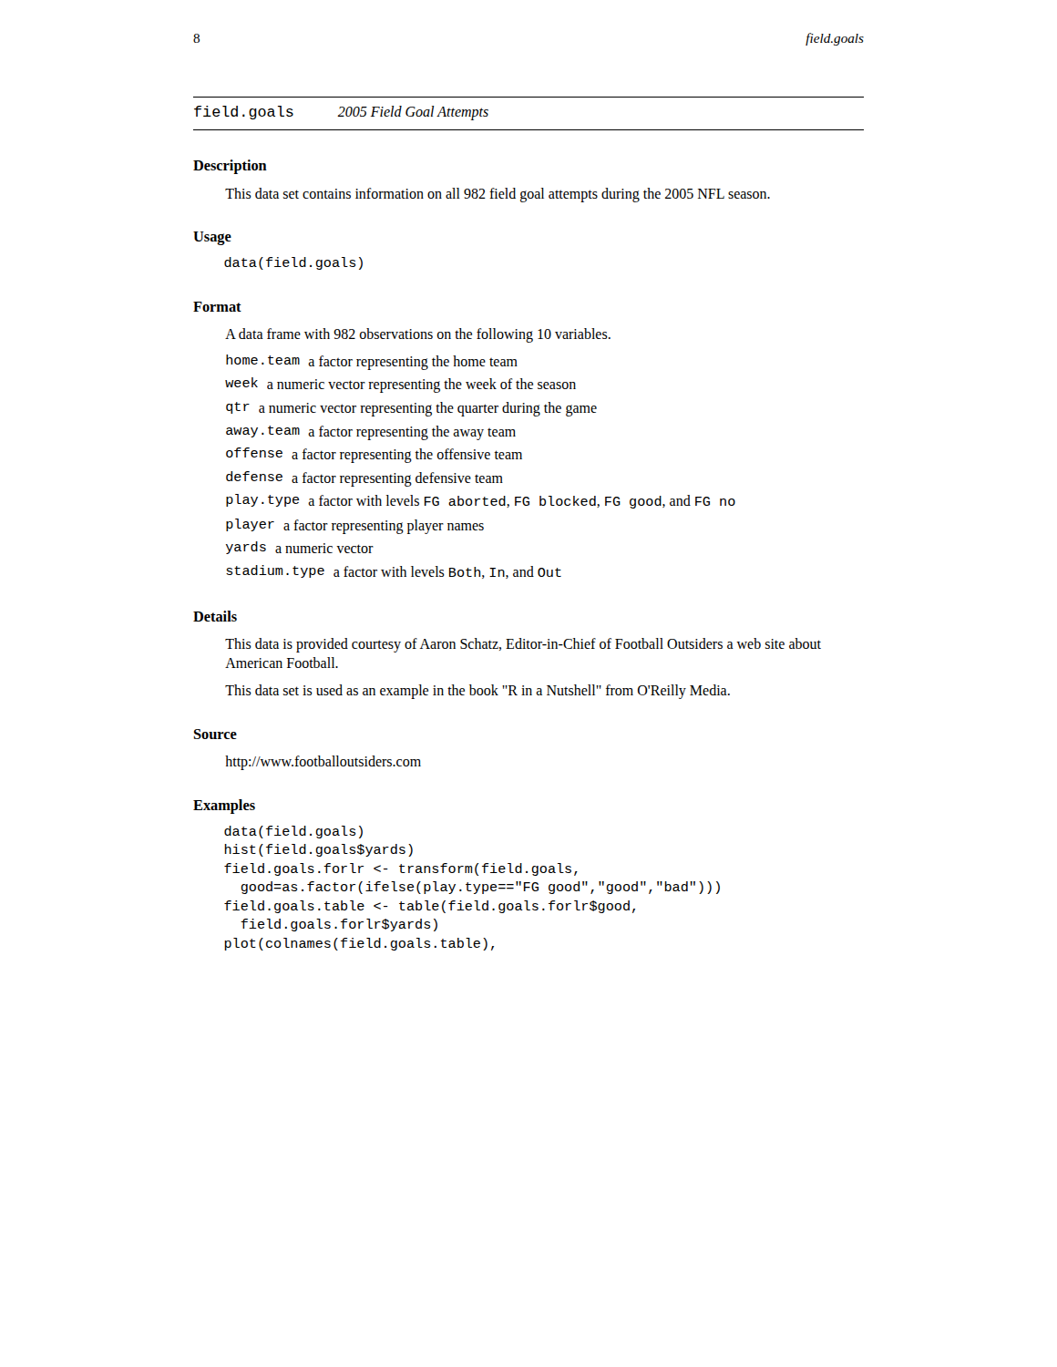8 field.goals
field.goals 2005 Field Goal Attempts
Description
This data set contains information on all 982 field goal attempts during the 2005 NFL season.
Usage
data(field.goals)
Format
A data frame with 982 observations on the following 10 variables.
home.team
a factor representing the home team
week
a numeric vector representing the week of the season
qtr
a numeric vector representing the quarter during the game
away.team
a factor representing the away team
offense
a factor representing the offensive team
defense
a factor representing defensive team
play.type
a factor with levels FG aborted, FG blocked, FG good, and FG no
player
a factor representing player names
yards
a numeric vector
stadium.type
a factor with levels Both, In, and Out
Details
This data is provided courtesy of Aaron Schatz, Editor-in-Chief of Football Outsiders a web site about American Football.
This data set is used as an example in the book "R in a Nutshell" from O'Reilly Media.
Source
http://www.footballoutsiders.com
Examples
data(field.goals)
hist(field.goals$yards)
field.goals.forlr <- transform(field.goals,
  good=as.factor(ifelse(play.type=="FG good","good","bad")))
field.goals.table <- table(field.goals.forlr$good,
  field.goals.forlr$yards)
plot(colnames(field.goals.table),